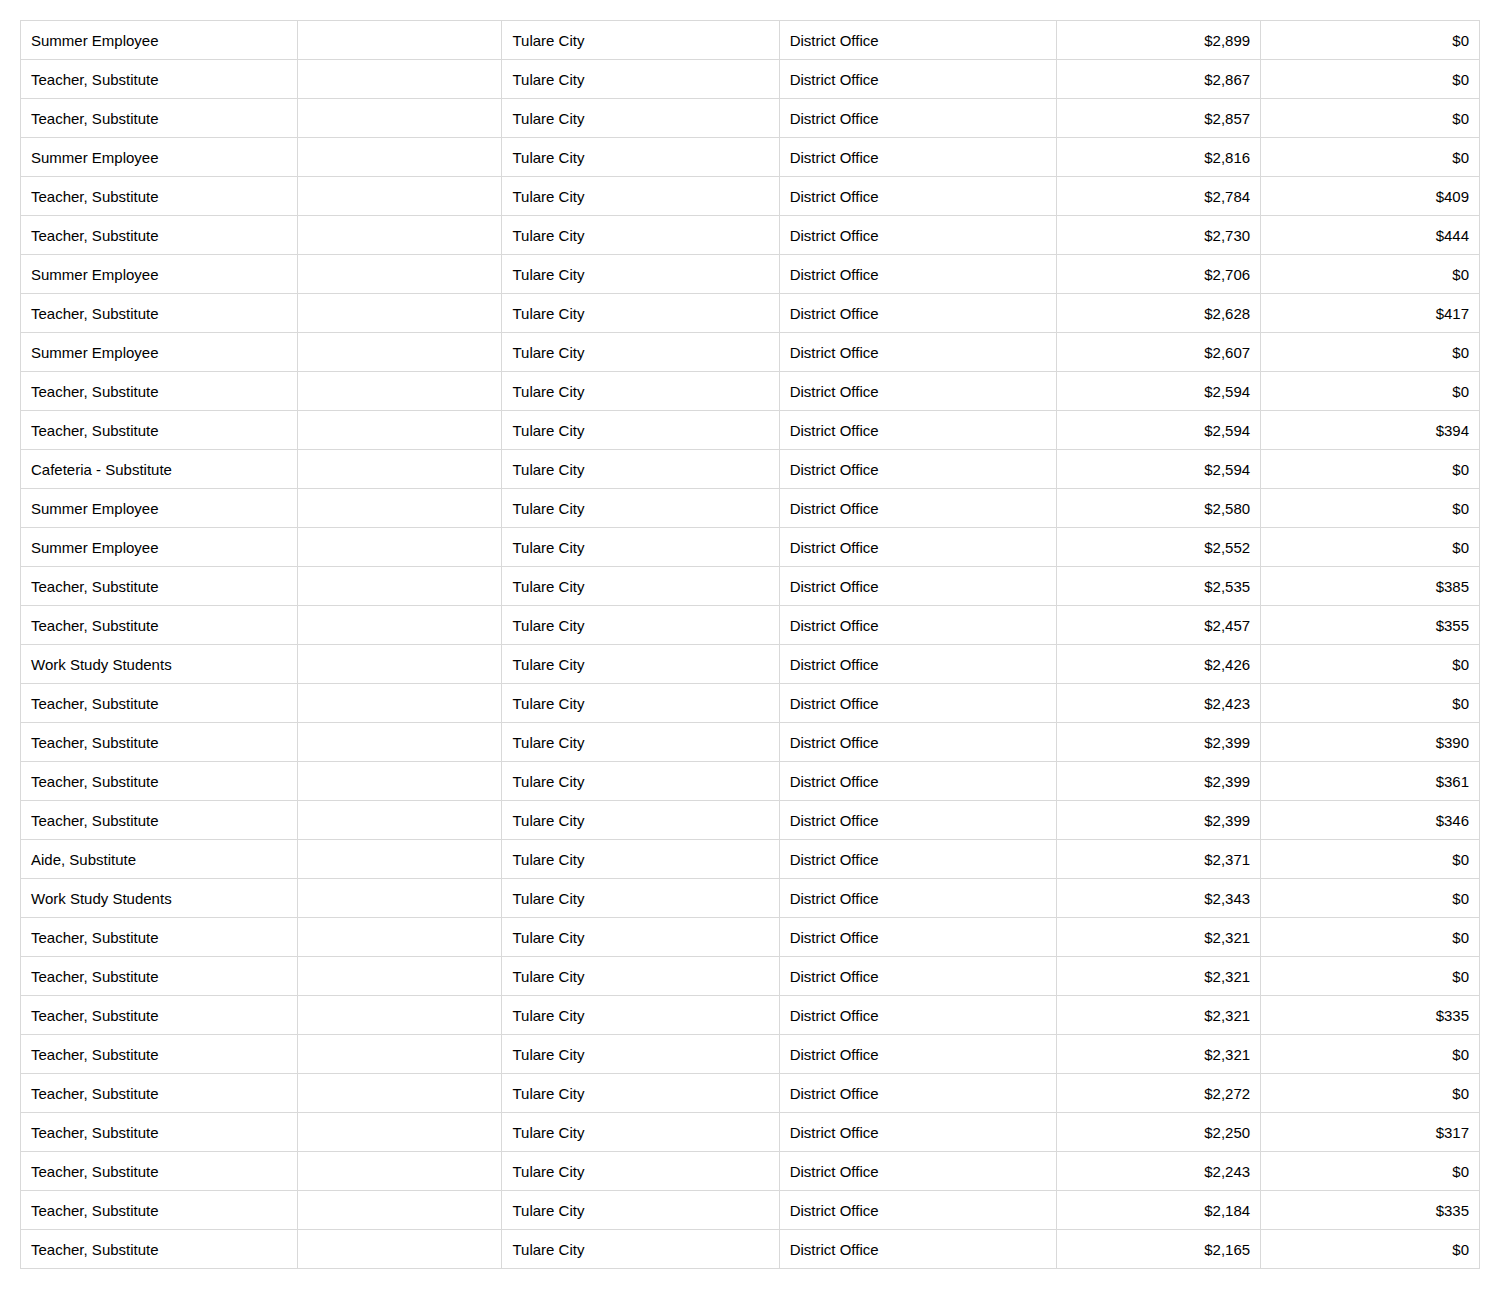| Summer Employee | | Tulare City | District Office | $2,899 | $0 |
| Teacher, Substitute | | Tulare City | District Office | $2,867 | $0 |
| Teacher, Substitute | | Tulare City | District Office | $2,857 | $0 |
| Summer Employee | | Tulare City | District Office | $2,816 | $0 |
| Teacher, Substitute | | Tulare City | District Office | $2,784 | $409 |
| Teacher, Substitute | | Tulare City | District Office | $2,730 | $444 |
| Summer Employee | | Tulare City | District Office | $2,706 | $0 |
| Teacher, Substitute | | Tulare City | District Office | $2,628 | $417 |
| Summer Employee | | Tulare City | District Office | $2,607 | $0 |
| Teacher, Substitute | | Tulare City | District Office | $2,594 | $0 |
| Teacher, Substitute | | Tulare City | District Office | $2,594 | $394 |
| Cafeteria - Substitute | | Tulare City | District Office | $2,594 | $0 |
| Summer Employee | | Tulare City | District Office | $2,580 | $0 |
| Summer Employee | | Tulare City | District Office | $2,552 | $0 |
| Teacher, Substitute | | Tulare City | District Office | $2,535 | $385 |
| Teacher, Substitute | | Tulare City | District Office | $2,457 | $355 |
| Work Study Students | | Tulare City | District Office | $2,426 | $0 |
| Teacher, Substitute | | Tulare City | District Office | $2,423 | $0 |
| Teacher, Substitute | | Tulare City | District Office | $2,399 | $390 |
| Teacher, Substitute | | Tulare City | District Office | $2,399 | $361 |
| Teacher, Substitute | | Tulare City | District Office | $2,399 | $346 |
| Aide, Substitute | | Tulare City | District Office | $2,371 | $0 |
| Work Study Students | | Tulare City | District Office | $2,343 | $0 |
| Teacher, Substitute | | Tulare City | District Office | $2,321 | $0 |
| Teacher, Substitute | | Tulare City | District Office | $2,321 | $0 |
| Teacher, Substitute | | Tulare City | District Office | $2,321 | $335 |
| Teacher, Substitute | | Tulare City | District Office | $2,321 | $0 |
| Teacher, Substitute | | Tulare City | District Office | $2,272 | $0 |
| Teacher, Substitute | | Tulare City | District Office | $2,250 | $317 |
| Teacher, Substitute | | Tulare City | District Office | $2,243 | $0 |
| Teacher, Substitute | | Tulare City | District Office | $2,184 | $335 |
| Teacher, Substitute | | Tulare City | District Office | $2,165 | $0 |